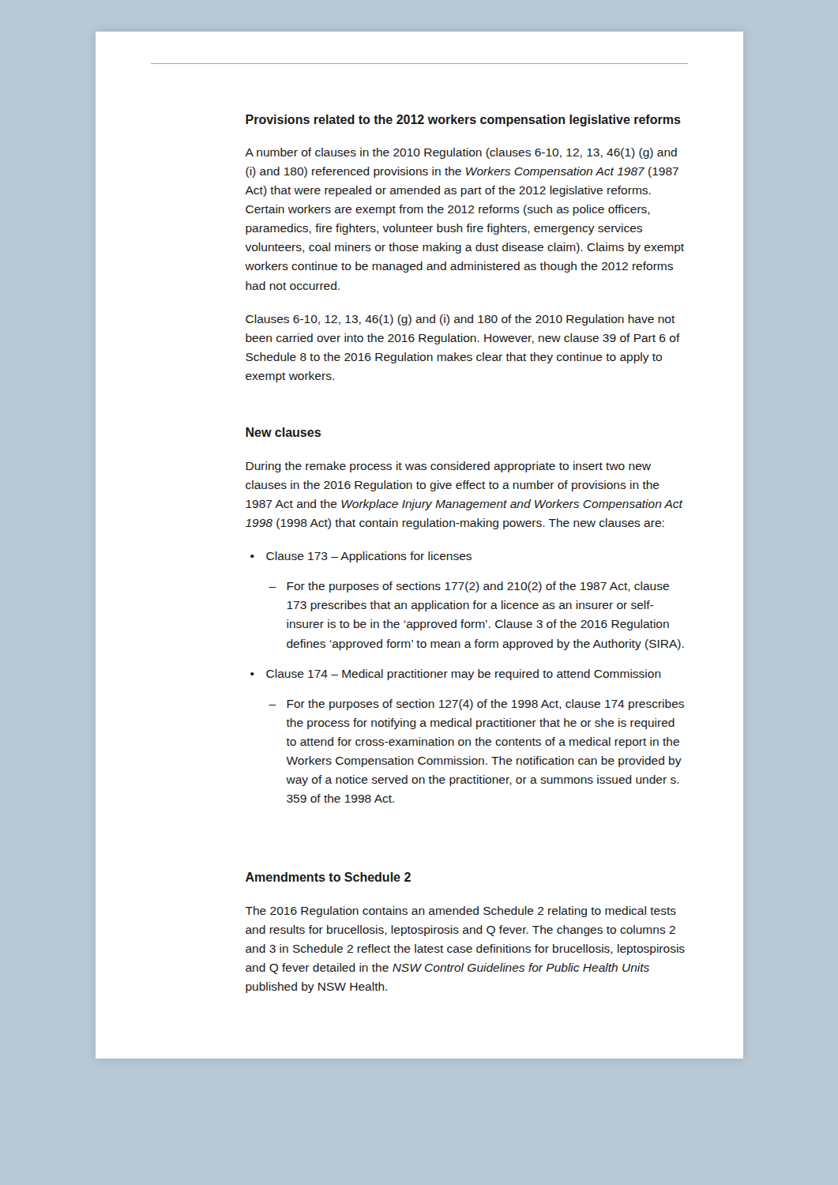Provisions related to the 2012 workers compensation legislative reforms
A number of clauses in the 2010 Regulation (clauses 6-10, 12, 13, 46(1) (g) and (i) and 180) referenced provisions in the Workers Compensation Act 1987 (1987 Act) that were repealed or amended as part of the 2012 legislative reforms. Certain workers are exempt from the 2012 reforms (such as police officers, paramedics, fire fighters, volunteer bush fire fighters, emergency services volunteers, coal miners or those making a dust disease claim). Claims by exempt workers continue to be managed and administered as though the 2012 reforms had not occurred.
Clauses 6-10, 12, 13, 46(1) (g) and (i) and 180 of the 2010 Regulation have not been carried over into the 2016 Regulation. However, new clause 39 of Part 6 of Schedule 8 to the 2016 Regulation makes clear that they continue to apply to exempt workers.
New clauses
During the remake process it was considered appropriate to insert two new clauses in the 2016 Regulation to give effect to a number of provisions in the 1987 Act and the Workplace Injury Management and Workers Compensation Act 1998 (1998 Act) that contain regulation-making powers. The new clauses are:
Clause 173 – Applications for licenses
For the purposes of sections 177(2) and 210(2) of the 1987 Act, clause 173 prescribes that an application for a licence as an insurer or self-insurer is to be in the ‘approved form’. Clause 3 of the 2016 Regulation defines ‘approved form’ to mean a form approved by the Authority (SIRA).
Clause 174 – Medical practitioner may be required to attend Commission
For the purposes of section 127(4) of the 1998 Act, clause 174 prescribes the process for notifying a medical practitioner that he or she is required to attend for cross-examination on the contents of a medical report in the Workers Compensation Commission. The notification can be provided by way of a notice served on the practitioner, or a summons issued under s. 359 of the 1998 Act.
Amendments to Schedule 2
The 2016 Regulation contains an amended Schedule 2 relating to medical tests and results for brucellosis, leptospirosis and Q fever. The changes to columns 2 and 3 in Schedule 2 reflect the latest case definitions for brucellosis, leptospirosis and Q fever detailed in the NSW Control Guidelines for Public Health Units published by NSW Health.